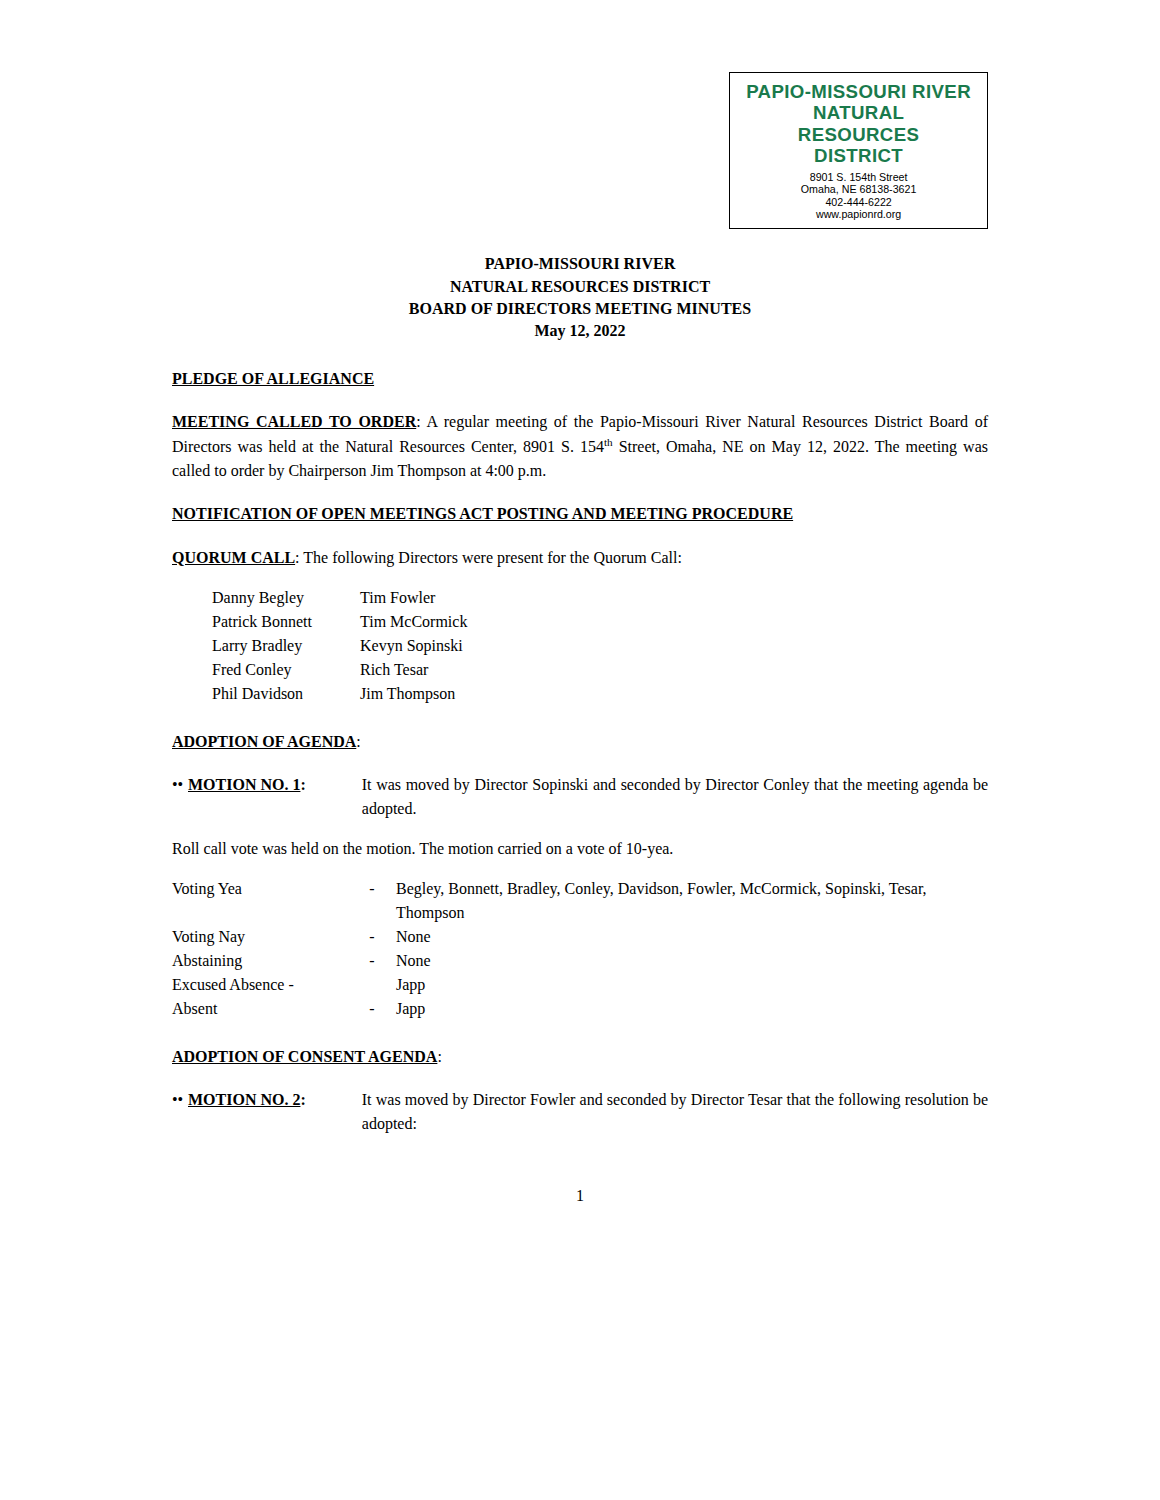PAPIO-MISSOURI RIVER
NATURAL
RESOURCES
DISTRICT
8901 S. 154th Street
Omaha, NE 68138-3621
402-444-6222
www.papionrd.org
PAPIO-MISSOURI RIVER
NATURAL RESOURCES DISTRICT
BOARD OF DIRECTORS MEETING MINUTES
May 12, 2022
PLEDGE OF ALLEGIANCE
MEETING CALLED TO ORDER: A regular meeting of the Papio-Missouri River Natural Resources District Board of Directors was held at the Natural Resources Center, 8901 S. 154th Street, Omaha, NE on May 12, 2022. The meeting was called to order by Chairperson Jim Thompson at 4:00 p.m.
NOTIFICATION OF OPEN MEETINGS ACT POSTING AND MEETING PROCEDURE
QUORUM CALL: The following Directors were present for the Quorum Call:
| Danny Begley | Tim Fowler |
| Patrick Bonnett | Tim McCormick |
| Larry Bradley | Kevyn Sopinski |
| Fred Conley | Rich Tesar |
| Phil Davidson | Jim Thompson |
ADOPTION OF AGENDA:
•• MOTION NO. 1: It was moved by Director Sopinski and seconded by Director Conley that the meeting agenda be adopted.
Roll call vote was held on the motion. The motion carried on a vote of 10-yea.
| Voting Yea | - | Begley, Bonnett, Bradley, Conley, Davidson, Fowler, McCormick, Sopinski, Tesar, Thompson |
| Voting Nay | - | None |
| Abstaining | - | None |
| Excused Absence - | | Japp |
| Absent | - | Japp |
ADOPTION OF CONSENT AGENDA:
•• MOTION NO. 2: It was moved by Director Fowler and seconded by Director Tesar that the following resolution be adopted:
1